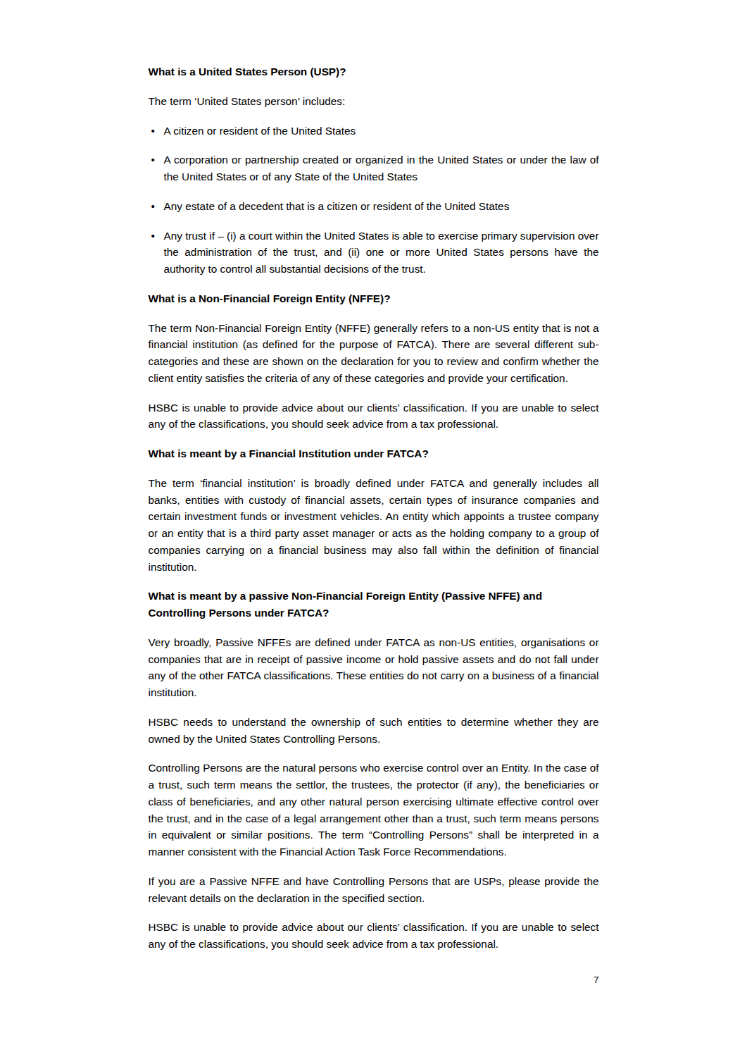What is a United States Person (USP)?
The term ‘United States person’ includes:
A citizen or resident of the United States
A corporation or partnership created or organized in the United States or under the law of the United States or of any State of the United States
Any estate of a decedent that is a citizen or resident of the United States
Any trust if – (i) a court within the United States is able to exercise primary supervision over the administration of the trust, and (ii) one or more United States persons have the authority to control all substantial decisions of the trust.
What is a Non-Financial Foreign Entity (NFFE)?
The term Non-Financial Foreign Entity (NFFE) generally refers to a non-US entity that is not a financial institution (as defined for the purpose of FATCA). There are several different sub-categories and these are shown on the declaration for you to review and confirm whether the client entity satisfies the criteria of any of these categories and provide your certification.
HSBC is unable to provide advice about our clients’ classification. If you are unable to select any of the classifications, you should seek advice from a tax professional.
What is meant by a Financial Institution under FATCA?
The term ‘financial institution’ is broadly defined under FATCA and generally includes all banks, entities with custody of financial assets, certain types of insurance companies and certain investment funds or investment vehicles. An entity which appoints a trustee company or an entity that is a third party asset manager or acts as the holding company to a group of companies carrying on a financial business may also fall within the definition of financial institution.
What is meant by a passive Non-Financial Foreign Entity (Passive NFFE) and Controlling Persons under FATCA?
Very broadly, Passive NFFEs are defined under FATCA as non-US entities, organisations or companies that are in receipt of passive income or hold passive assets and do not fall under any of the other FATCA classifications. These entities do not carry on a business of a financial institution.
HSBC needs to understand the ownership of such entities to determine whether they are owned by the United States Controlling Persons.
Controlling Persons are the natural persons who exercise control over an Entity. In the case of a trust, such term means the settlor, the trustees, the protector (if any), the beneficiaries or class of beneficiaries, and any other natural person exercising ultimate effective control over the trust, and in the case of a legal arrangement other than a trust, such term means persons in equivalent or similar positions. The term “Controlling Persons” shall be interpreted in a manner consistent with the Financial Action Task Force Recommendations.
If you are a Passive NFFE and have Controlling Persons that are USPs, please provide the relevant details on the declaration in the specified section.
HSBC is unable to provide advice about our clients’ classification. If you are unable to select any of the classifications, you should seek advice from a tax professional.
7